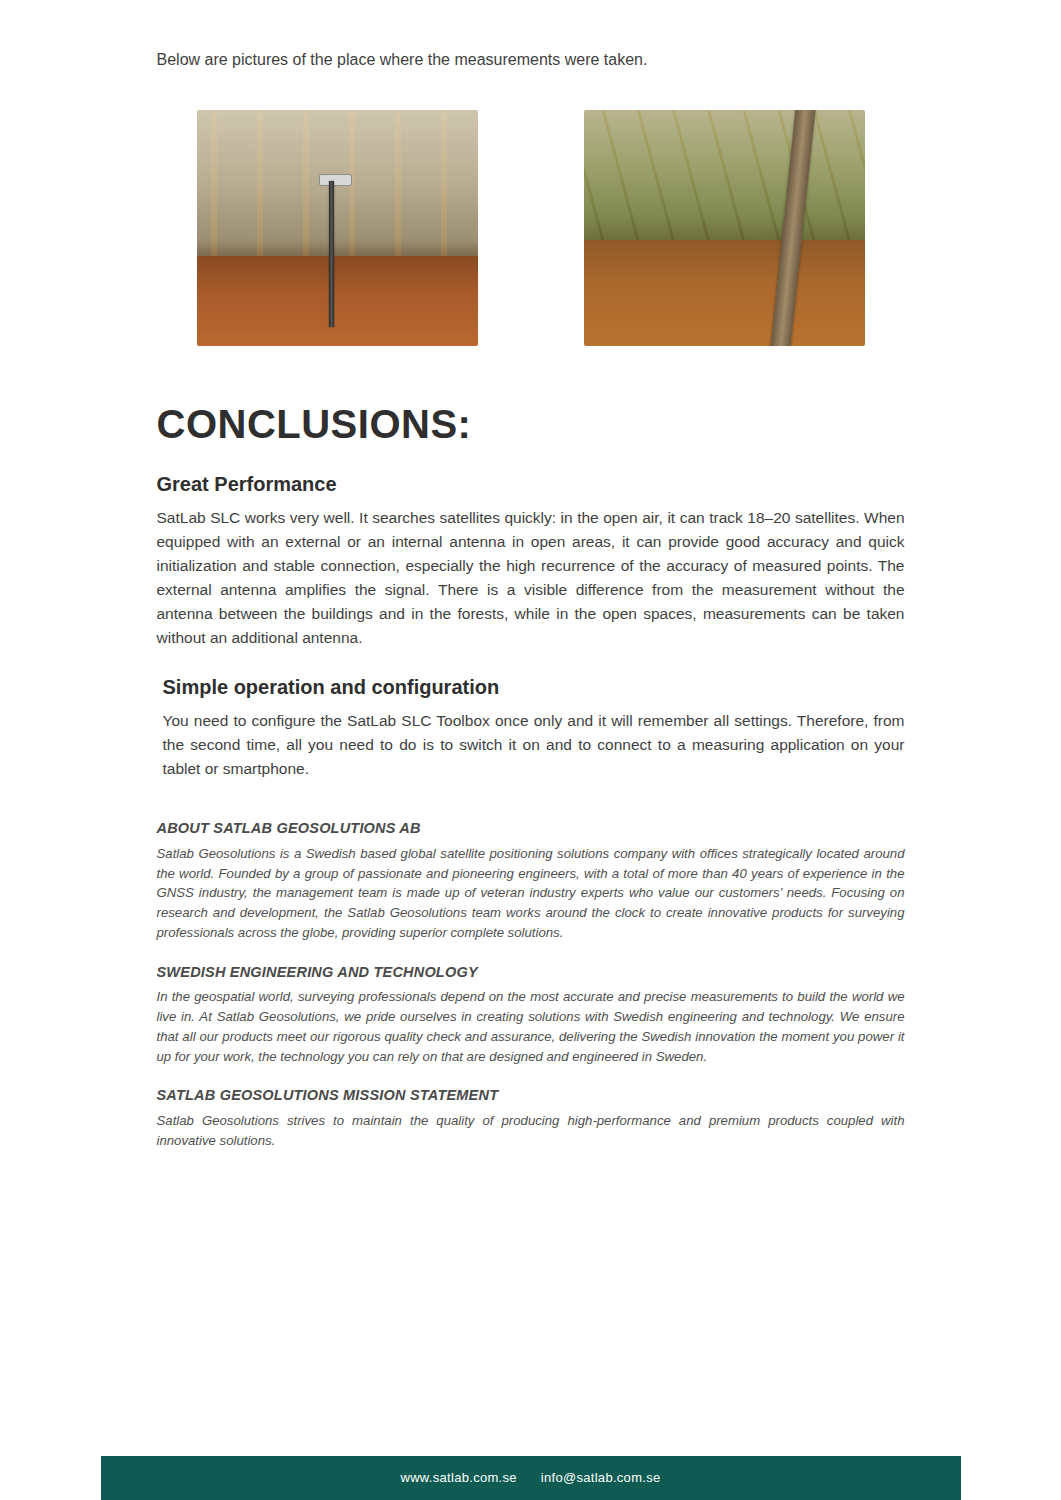Below are pictures of the place where the measurements were taken.
CONCLUSIONS:
Great Performance
SatLab SLC works very well. It searches satellites quickly: in the open air, it can track 18–20 satellites. When equipped with an external or an internal antenna in open areas, it can provide good accuracy and quick initialization and stable connection, especially the high recurrence of the accuracy of measured points. The external antenna amplifies the signal. There is a visible difference from the measurement without the antenna between the buildings and in the forests, while in the open spaces, measurements can be taken without an additional antenna.
Simple operation and configuration
You need to configure the SatLab SLC Toolbox once only and it will remember all settings. Therefore, from the second time, all you need to do is to switch it on and to connect to a measuring application on your tablet or smartphone.
ABOUT SATLAB GEOSOLUTIONS AB
Satlab Geosolutions is a Swedish based global satellite positioning solutions company with offices strategically located around the world. Founded by a group of passionate and pioneering engineers, with a total of more than 40 years of experience in the GNSS industry, the management team is made up of veteran industry experts who value our customers’ needs. Focusing on research and development, the Satlab Geosolutions team works around the clock to create innovative products for surveying professionals across the globe, providing superior complete solutions.
SWEDISH ENGINEERING AND TECHNOLOGY
In the geospatial world, surveying professionals depend on the most accurate and precise measurements to build the world we live in. At Satlab Geosolutions, we pride ourselves in creating solutions with Swedish engineering and technology. We ensure that all our products meet our rigorous quality check and assurance, delivering the Swedish innovation the moment you power it up for your work, the technology you can rely on that are designed and engineered in Sweden.
SATLAB GEOSOLUTIONS MISSION STATEMENT
Satlab Geosolutions strives to maintain the quality of producing high-performance and premium products coupled with innovative solutions.
www.satlab.com.se info@satlab.com.se